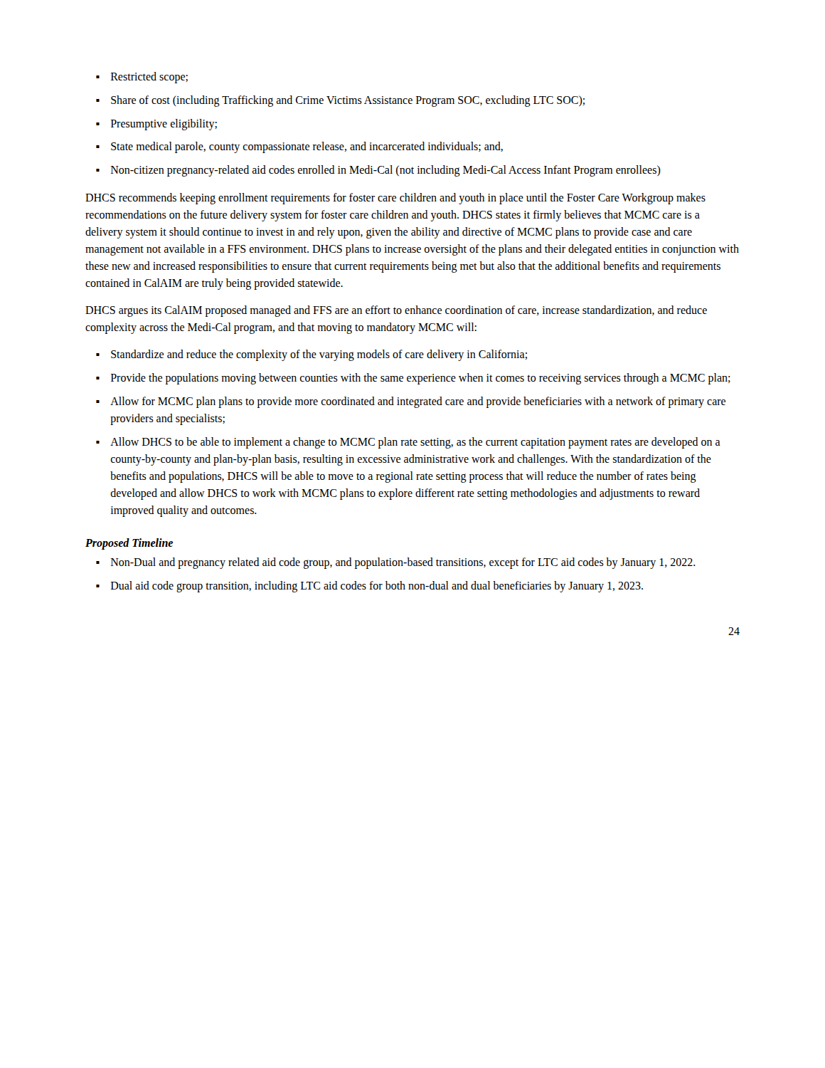Restricted scope;
Share of cost (including Trafficking and Crime Victims Assistance Program SOC, excluding LTC SOC);
Presumptive eligibility;
State medical parole, county compassionate release, and incarcerated individuals; and,
Non-citizen pregnancy-related aid codes enrolled in Medi-Cal (not including Medi-Cal Access Infant Program enrollees)
DHCS recommends keeping enrollment requirements for foster care children and youth in place until the Foster Care Workgroup makes recommendations on the future delivery system for foster care children and youth. DHCS states it firmly believes that MCMC care is a delivery system it should continue to invest in and rely upon, given the ability and directive of MCMC plans to provide case and care management not available in a FFS environment. DHCS plans to increase oversight of the plans and their delegated entities in conjunction with these new and increased responsibilities to ensure that current requirements being met but also that the additional benefits and requirements contained in CalAIM are truly being provided statewide.
DHCS argues its CalAIM proposed managed and FFS are an effort to enhance coordination of care, increase standardization, and reduce complexity across the Medi-Cal program, and that moving to mandatory MCMC will:
Standardize and reduce the complexity of the varying models of care delivery in California;
Provide the populations moving between counties with the same experience when it comes to receiving services through a MCMC plan;
Allow for MCMC plan plans to provide more coordinated and integrated care and provide beneficiaries with a network of primary care providers and specialists;
Allow DHCS to be able to implement a change to MCMC plan rate setting, as the current capitation payment rates are developed on a county-by-county and plan-by-plan basis, resulting in excessive administrative work and challenges. With the standardization of the benefits and populations, DHCS will be able to move to a regional rate setting process that will reduce the number of rates being developed and allow DHCS to work with MCMC plans to explore different rate setting methodologies and adjustments to reward improved quality and outcomes.
Proposed Timeline
Non-Dual and pregnancy related aid code group, and population-based transitions, except for LTC aid codes by January 1, 2022.
Dual aid code group transition, including LTC aid codes for both non-dual and dual beneficiaries by January 1, 2023.
24